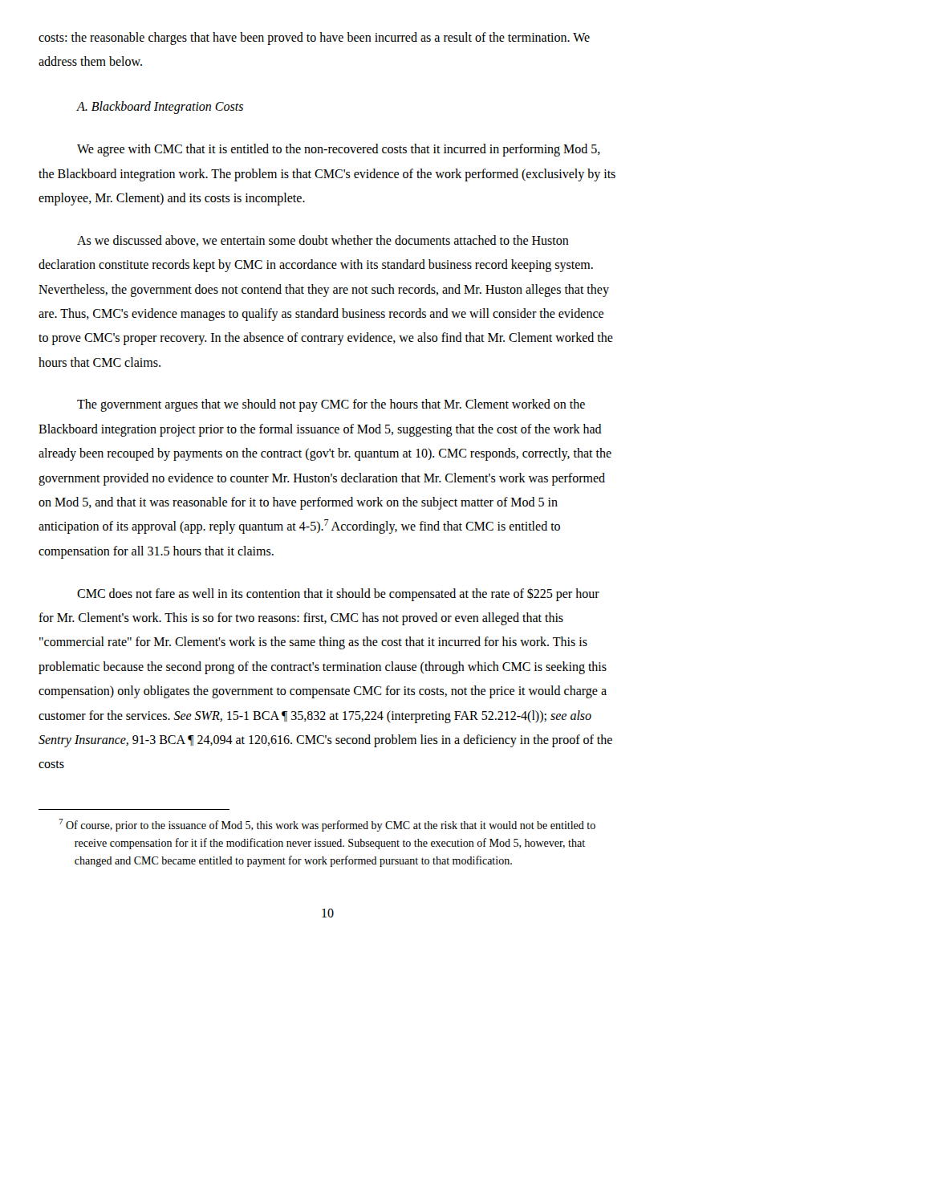costs: the reasonable charges that have been proved to have been incurred as a result of the termination. We address them below.
A. Blackboard Integration Costs
We agree with CMC that it is entitled to the non-recovered costs that it incurred in performing Mod 5, the Blackboard integration work. The problem is that CMC's evidence of the work performed (exclusively by its employee, Mr. Clement) and its costs is incomplete.
As we discussed above, we entertain some doubt whether the documents attached to the Huston declaration constitute records kept by CMC in accordance with its standard business record keeping system. Nevertheless, the government does not contend that they are not such records, and Mr. Huston alleges that they are. Thus, CMC's evidence manages to qualify as standard business records and we will consider the evidence to prove CMC's proper recovery. In the absence of contrary evidence, we also find that Mr. Clement worked the hours that CMC claims.
The government argues that we should not pay CMC for the hours that Mr. Clement worked on the Blackboard integration project prior to the formal issuance of Mod 5, suggesting that the cost of the work had already been recouped by payments on the contract (gov't br. quantum at 10). CMC responds, correctly, that the government provided no evidence to counter Mr. Huston's declaration that Mr. Clement's work was performed on Mod 5, and that it was reasonable for it to have performed work on the subject matter of Mod 5 in anticipation of its approval (app. reply quantum at 4-5).7 Accordingly, we find that CMC is entitled to compensation for all 31.5 hours that it claims.
CMC does not fare as well in its contention that it should be compensated at the rate of $225 per hour for Mr. Clement's work. This is so for two reasons: first, CMC has not proved or even alleged that this "commercial rate" for Mr. Clement's work is the same thing as the cost that it incurred for his work. This is problematic because the second prong of the contract's termination clause (through which CMC is seeking this compensation) only obligates the government to compensate CMC for its costs, not the price it would charge a customer for the services. See SWR, 15-1 BCA ¶ 35,832 at 175,224 (interpreting FAR 52.212-4(l)); see also Sentry Insurance, 91-3 BCA ¶ 24,094 at 120,616. CMC's second problem lies in a deficiency in the proof of the costs
7 Of course, prior to the issuance of Mod 5, this work was performed by CMC at the risk that it would not be entitled to receive compensation for it if the modification never issued. Subsequent to the execution of Mod 5, however, that changed and CMC became entitled to payment for work performed pursuant to that modification.
10